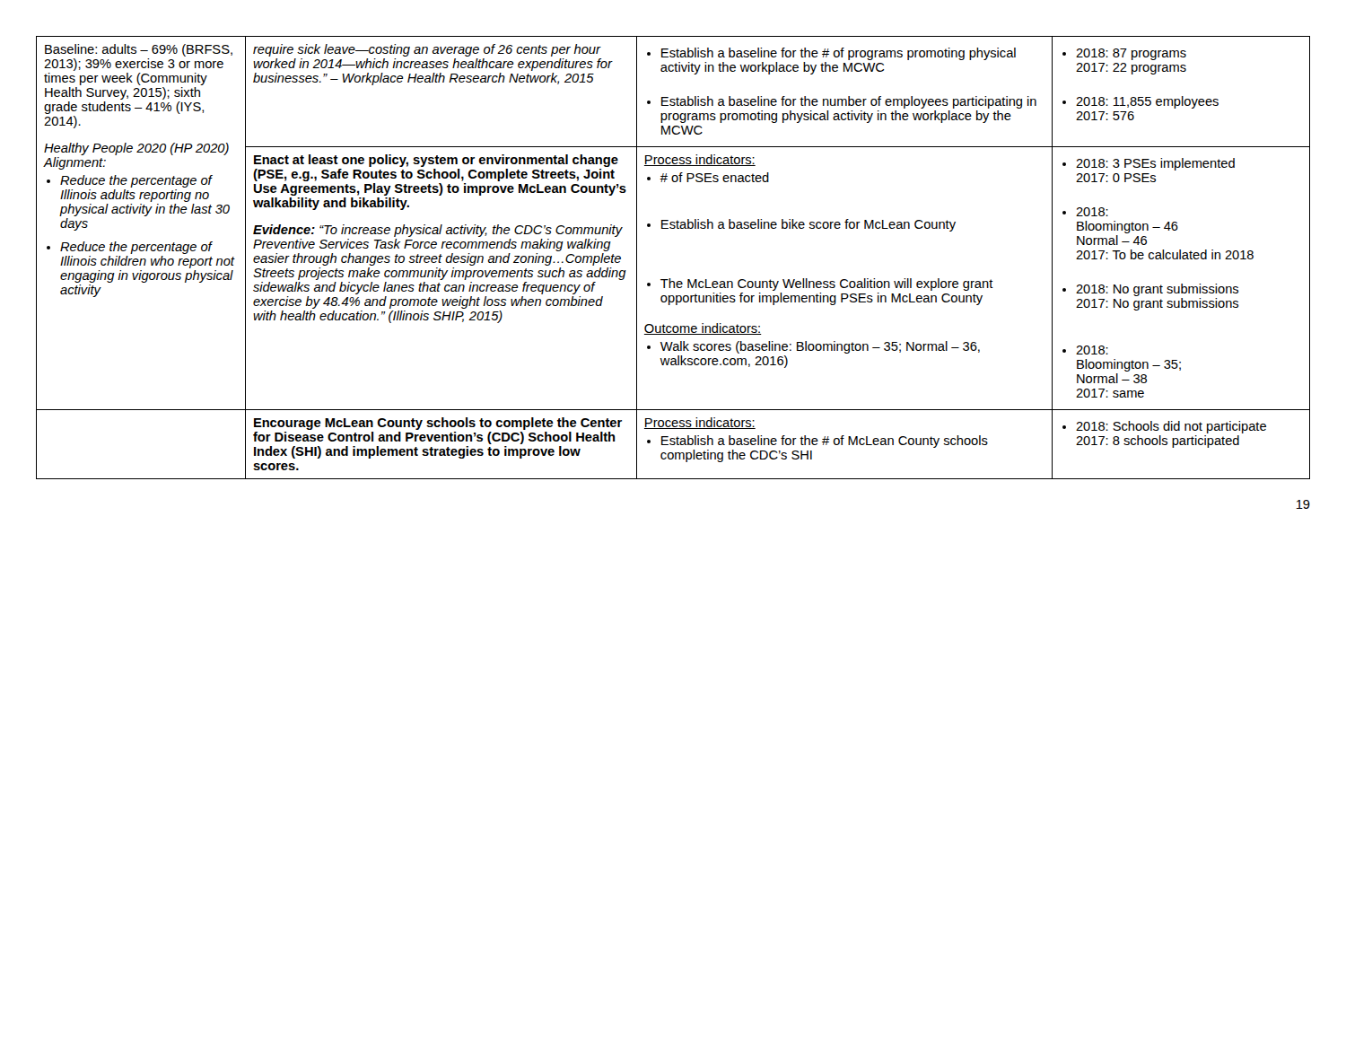| Baseline: adults – 69% (BRFSS, 2013); 39% exercise 3 or more times per week (Community Health Survey, 2015); sixth grade students – 41% (IYS, 2014). Healthy People 2020 (HP 2020) Alignment: Reduce the percentage of Illinois adults reporting no physical activity in the last 30 days Reduce the percentage of Illinois children who report not engaging in vigorous physical activity | require sick leave—costing an average of 26 cents per hour worked in 2014—which increases healthcare expenditures for businesses.” – Workplace Health Research Network, 2015 | Establish a baseline for the # of programs promoting physical activity in the workplace by the MCWC Establish a baseline for the number of employees participating in programs promoting physical activity in the workplace by the MCWC | 2018: 87 programs 2017: 22 programs 2018: 11,855 employees 2017: 576 |
| Enact at least one policy, system or environmental change (PSE, e.g., Safe Routes to School, Complete Streets, Joint Use Agreements, Play Streets) to improve McLean County’s walkability and bikability. Evidence: “To increase physical activity, the CDC’s Community Preventive Services Task Force recommends making walking easier through changes to street design and zoning…Complete Streets projects make community improvements such as adding sidewalks and bicycle lanes that can increase frequency of exercise by 48.4% and promote weight loss when combined with health education.” (Illinois SHIP, 2015) | Process indicators: # of PSEs enacted Establish a baseline bike score for McLean County The McLean County Wellness Coalition will explore grant opportunities for implementing PSEs in McLean County Outcome indicators: Walk scores (baseline: Bloomington – 35; Normal – 36, walkscore.com, 2016) | 2018: 3 PSEs implemented 2017: 0 PSEs 2018: Bloomington – 46 Normal – 46 2017: To be calculated in 2018 2018: No grant submissions 2017: No grant submissions 2018: Bloomington – 35; Normal – 38 2017: same |
| | Encourage McLean County schools to complete the Center for Disease Control and Prevention’s (CDC) School Health Index (SHI) and implement strategies to improve low scores. | Process indicators: Establish a baseline for the # of McLean County schools completing the CDC’s SHI | 2018: Schools did not participate 2017: 8 schools participated |
19